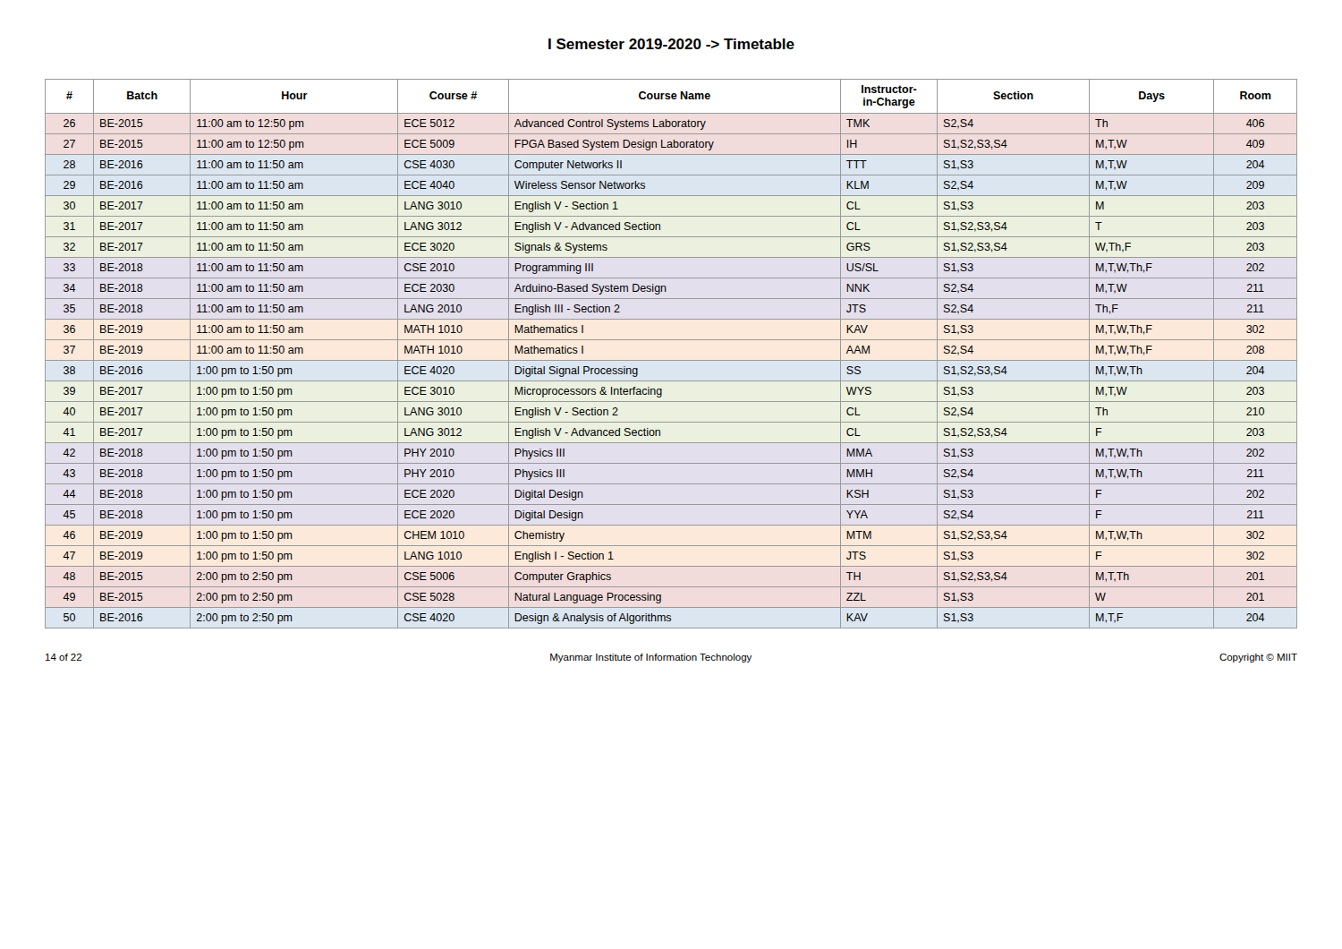I Semester 2019-2020 -> Timetable
| # | Batch | Hour | Course # | Course Name | Instructor- in-Charge | Section | Days | Room |
| --- | --- | --- | --- | --- | --- | --- | --- | --- |
| 26 | BE-2015 | 11:00 am to 12:50 pm | ECE 5012 | Advanced Control Systems Laboratory | TMK | S2,S4 | Th | 406 |
| 27 | BE-2015 | 11:00 am to 12:50 pm | ECE 5009 | FPGA Based System Design Laboratory | IH | S1,S2,S3,S4 | M,T,W | 409 |
| 28 | BE-2016 | 11:00 am to 11:50 am | CSE 4030 | Computer Networks II | TTT | S1,S3 | M,T,W | 204 |
| 29 | BE-2016 | 11:00 am to 11:50 am | ECE 4040 | Wireless Sensor Networks | KLM | S2,S4 | M,T,W | 209 |
| 30 | BE-2017 | 11:00 am to 11:50 am | LANG 3010 | English V - Section 1 | CL | S1,S3 | M | 203 |
| 31 | BE-2017 | 11:00 am to 11:50 am | LANG 3012 | English V - Advanced Section | CL | S1,S2,S3,S4 | T | 203 |
| 32 | BE-2017 | 11:00 am to 11:50 am | ECE 3020 | Signals & Systems | GRS | S1,S2,S3,S4 | W,Th,F | 203 |
| 33 | BE-2018 | 11:00 am to 11:50 am | CSE 2010 | Programming III | US/SL | S1,S3 | M,T,W,Th,F | 202 |
| 34 | BE-2018 | 11:00 am to 11:50 am | ECE 2030 | Arduino-Based System Design | NNK | S2,S4 | M,T,W | 211 |
| 35 | BE-2018 | 11:00 am to 11:50 am | LANG 2010 | English III - Section 2 | JTS | S2,S4 | Th,F | 211 |
| 36 | BE-2019 | 11:00 am to 11:50 am | MATH 1010 | Mathematics I | KAV | S1,S3 | M,T,W,Th,F | 302 |
| 37 | BE-2019 | 11:00 am to 11:50 am | MATH 1010 | Mathematics I | AAM | S2,S4 | M,T,W,Th,F | 208 |
| 38 | BE-2016 | 1:00 pm to 1:50 pm | ECE 4020 | Digital Signal Processing | SS | S1,S2,S3,S4 | M,T,W,Th | 204 |
| 39 | BE-2017 | 1:00 pm to 1:50 pm | ECE 3010 | Microprocessors & Interfacing | WYS | S1,S3 | M,T,W | 203 |
| 40 | BE-2017 | 1:00 pm to 1:50 pm | LANG 3010 | English V - Section 2 | CL | S2,S4 | Th | 210 |
| 41 | BE-2017 | 1:00 pm to 1:50 pm | LANG 3012 | English V - Advanced Section | CL | S1,S2,S3,S4 | F | 203 |
| 42 | BE-2018 | 1:00 pm to 1:50 pm | PHY 2010 | Physics III | MMA | S1,S3 | M,T,W,Th | 202 |
| 43 | BE-2018 | 1:00 pm to 1:50 pm | PHY 2010 | Physics III | MMH | S2,S4 | M,T,W,Th | 211 |
| 44 | BE-2018 | 1:00 pm to 1:50 pm | ECE 2020 | Digital Design | KSH | S1,S3 | F | 202 |
| 45 | BE-2018 | 1:00 pm to 1:50 pm | ECE 2020 | Digital Design | YYA | S2,S4 | F | 211 |
| 46 | BE-2019 | 1:00 pm to 1:50 pm | CHEM 1010 | Chemistry | MTM | S1,S2,S3,S4 | M,T,W,Th | 302 |
| 47 | BE-2019 | 1:00 pm to 1:50 pm | LANG 1010 | English I - Section 1 | JTS | S1,S3 | F | 302 |
| 48 | BE-2015 | 2:00 pm to 2:50 pm | CSE 5006 | Computer Graphics | TH | S1,S2,S3,S4 | M,T,Th | 201 |
| 49 | BE-2015 | 2:00 pm to 2:50 pm | CSE 5028 | Natural Language Processing | ZZL | S1,S3 | W | 201 |
| 50 | BE-2016 | 2:00 pm to 2:50 pm | CSE 4020 | Design & Analysis of Algorithms | KAV | S1,S3 | M,T,F | 204 |
14 of 22 Myanmar Institute of Information Technology Copyright © MIIT